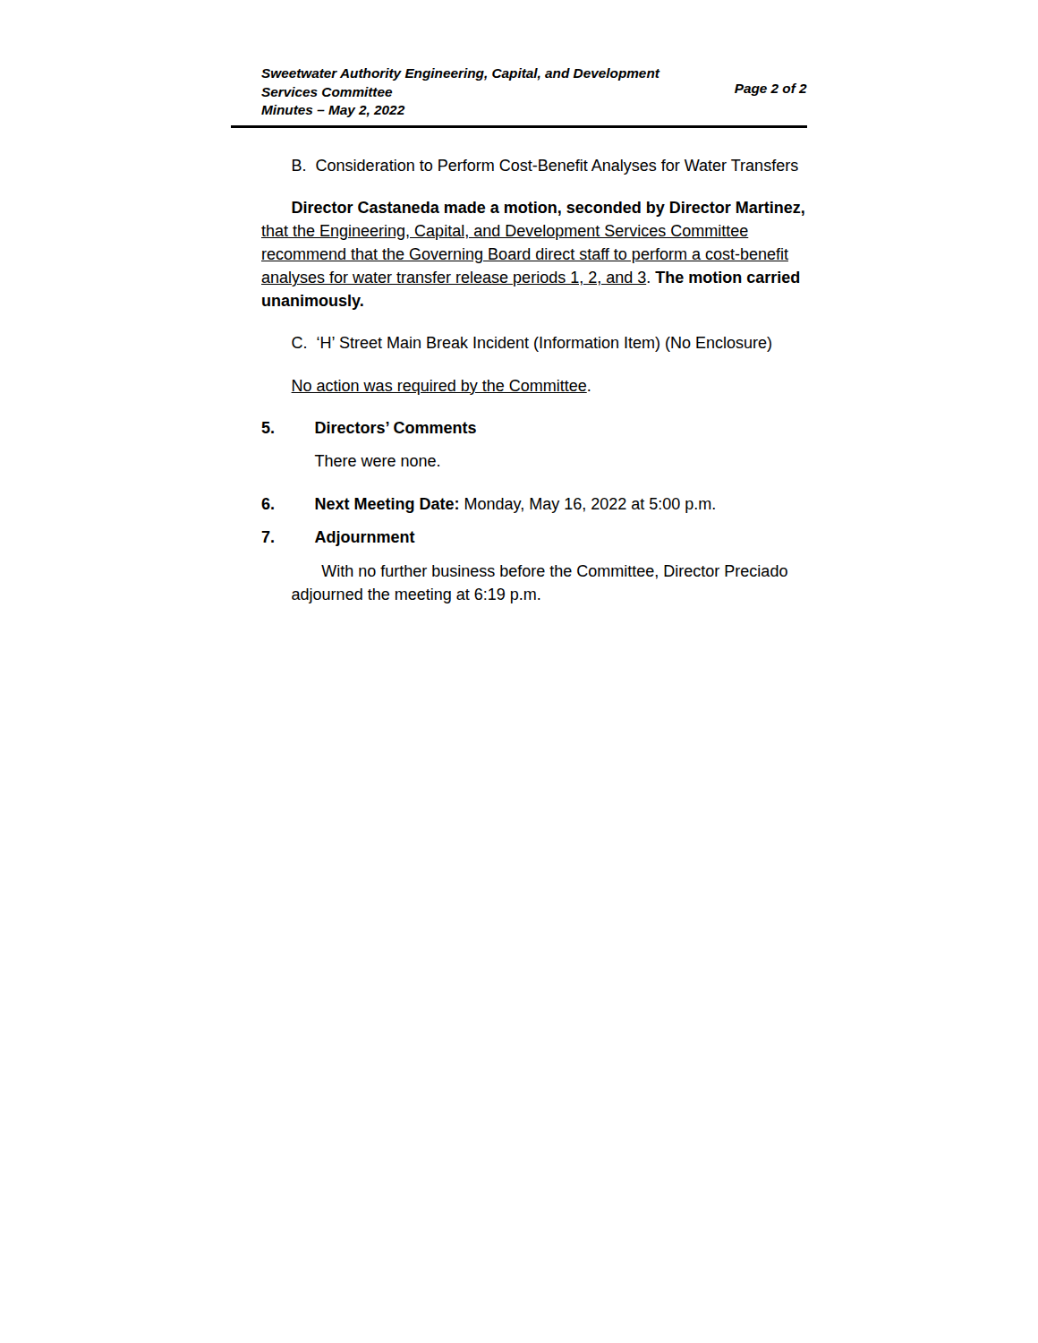Sweetwater Authority Engineering, Capital, and Development Services Committee
Minutes – May 2, 2022
Page 2 of 2
B. Consideration to Perform Cost-Benefit Analyses for Water Transfers
Director Castaneda made a motion, seconded by Director Martinez, that the Engineering, Capital, and Development Services Committee recommend that the Governing Board direct staff to perform a cost-benefit analyses for water transfer release periods 1, 2, and 3. The motion carried unanimously.
C. ‘H’ Street Main Break Incident (Information Item) (No Enclosure)
No action was required by the Committee.
5.
Directors’ Comments
There were none.
6.
Next Meeting Date: Monday, May 16, 2022 at 5:00 p.m.
7.
Adjournment
With no further business before the Committee, Director Preciado adjourned the meeting at 6:19 p.m.